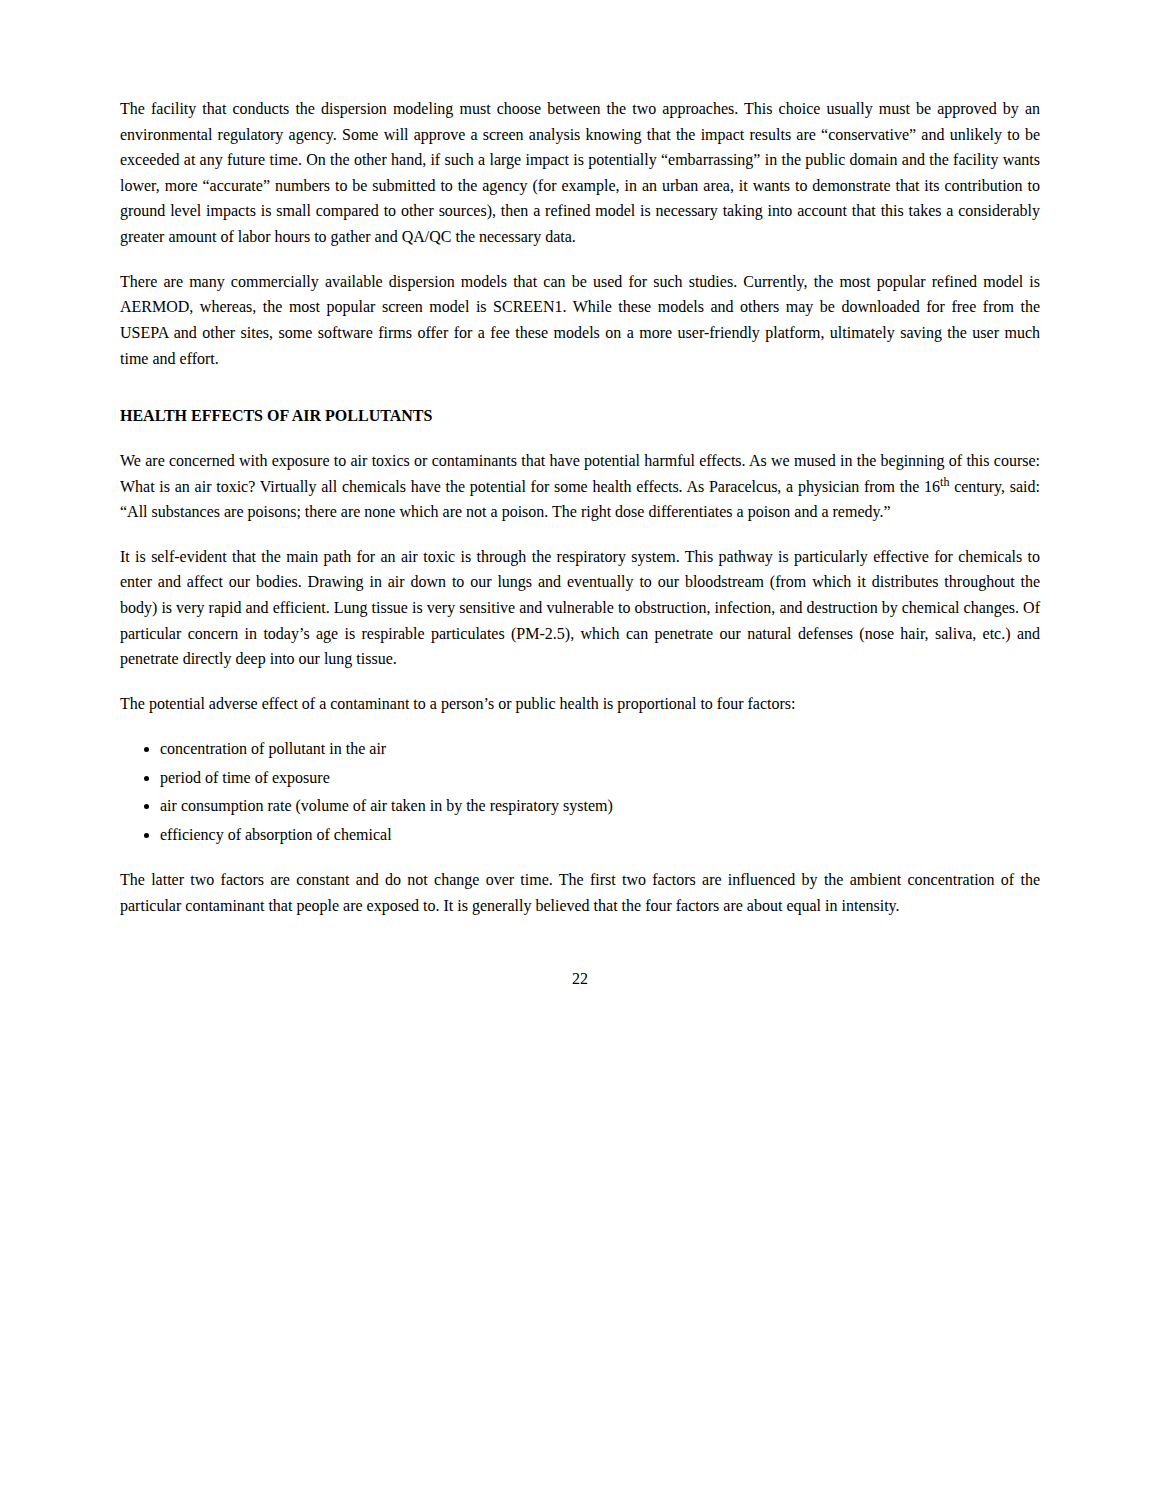The facility that conducts the dispersion modeling must choose between the two approaches. This choice usually must be approved by an environmental regulatory agency. Some will approve a screen analysis knowing that the impact results are “conservative” and unlikely to be exceeded at any future time. On the other hand, if such a large impact is potentially “embarrassing” in the public domain and the facility wants lower, more “accurate” numbers to be submitted to the agency (for example, in an urban area, it wants to demonstrate that its contribution to ground level impacts is small compared to other sources), then a refined model is necessary taking into account that this takes a considerably greater amount of labor hours to gather and QA/QC the necessary data.
There are many commercially available dispersion models that can be used for such studies. Currently, the most popular refined model is AERMOD, whereas, the most popular screen model is SCREEN1. While these models and others may be downloaded for free from the USEPA and other sites, some software firms offer for a fee these models on a more user-friendly platform, ultimately saving the user much time and effort.
HEALTH EFFECTS OF AIR POLLUTANTS
We are concerned with exposure to air toxics or contaminants that have potential harmful effects. As we mused in the beginning of this course: What is an air toxic? Virtually all chemicals have the potential for some health effects. As Paracelcus, a physician from the 16th century, said: “All substances are poisons; there are none which are not a poison. The right dose differentiates a poison and a remedy.”
It is self-evident that the main path for an air toxic is through the respiratory system. This pathway is particularly effective for chemicals to enter and affect our bodies. Drawing in air down to our lungs and eventually to our bloodstream (from which it distributes throughout the body) is very rapid and efficient. Lung tissue is very sensitive and vulnerable to obstruction, infection, and destruction by chemical changes. Of particular concern in today’s age is respirable particulates (PM-2.5), which can penetrate our natural defenses (nose hair, saliva, etc.) and penetrate directly deep into our lung tissue.
The potential adverse effect of a contaminant to a person’s or public health is proportional to four factors:
concentration of pollutant in the air
period of time of exposure
air consumption rate (volume of air taken in by the respiratory system)
efficiency of absorption of chemical
The latter two factors are constant and do not change over time. The first two factors are influenced by the ambient concentration of the particular contaminant that people are exposed to. It is generally believed that the four factors are about equal in intensity.
22